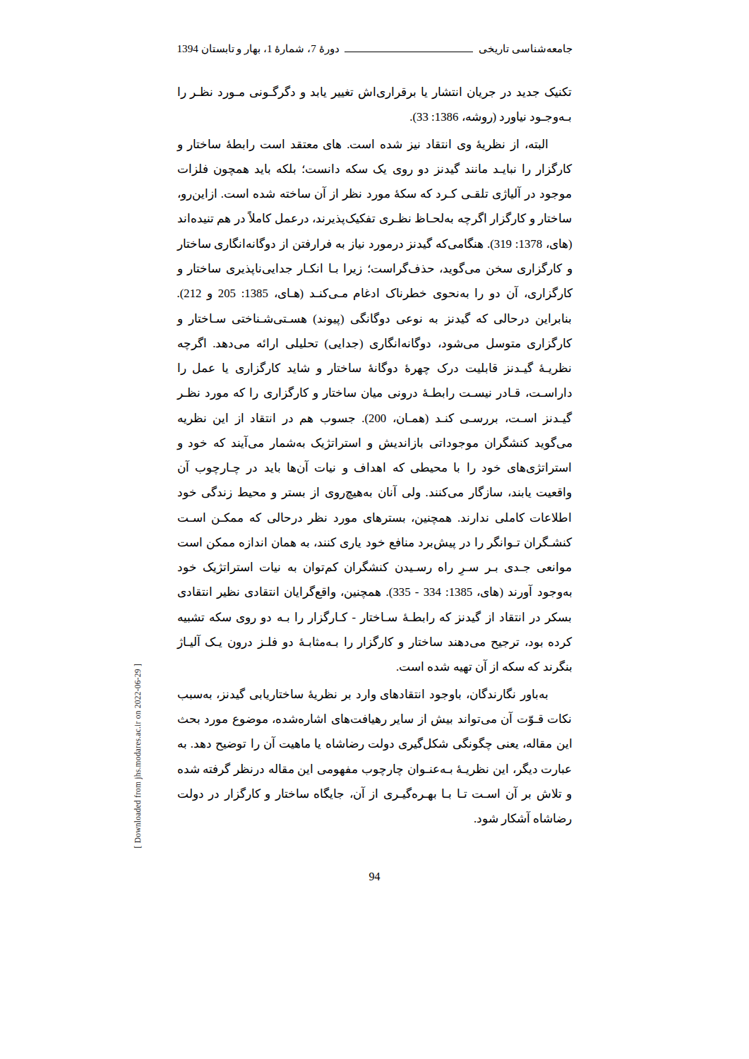جامعه‌شناسی تاریخی دورهٔ 7، شمارهٔ 1، بهار و تابستان 1394
تکنیک جدید در جریان انتشار یا برقراری‌اش تغییر یابد و دگرگـونی مـورد نظـر را بـه‌وجـود نیاورد (روشه، 1386: 33).
البته، از نظریهٔ وی انتقاد نیز شده است. های معتقد است رابطهٔ ساختار و کارگزار را نبایـد مانند گیدنز دو روی یک سکه دانست؛ بلکه باید همچون فلزات موجود در آلیاژی تلقـی کـرد که سکهٔ مورد نظر از آن ساخته شده است. ازاین‌رو، ساختار و کارگزار اگرچه به‌لحـاظ نظـری تفکیک‌پذیرند، درعمل کاملاً در هم تنیده‌اند (های، 1378: 319). هنگامی‌که گیدنز درمورد نیاز به فرارفتن از دوگانه‌انگاری ساختار و کارگزاری سخن می‌گوید، حذف‌گراست؛ زیرا بـا انکـار جدایی‌ناپذیری ساختار و کارگزاری، آن دو را به‌نحوی خطرناک ادغام مـی‌کنـد (هـای، 1385: 205 و 212). بنابراین درحالی که گیدنز به نوعی دوگانگی (پیوند) هسـتی‌شـناختی سـاختار و کارگزاری متوسل می‌شود، دوگانه‌انگاری (جدایی) تحلیلی ارائه می‌دهد. اگرچه نظریـهٔ گیـدنز قابلیت درک چهرهٔ دوگانهٔ ساختار و شاید کارگزاری یا عمل را داراسـت، قـادر نیسـت رابطـهٔ درونی میان ساختار و کارگزاری را که مورد نظـر گیـدنز اسـت، بررسـی کنـد (همـان، 200). جسوب هم در انتقاد از این نظریه می‌گوید کنشگران موجوداتی بازاندیش و استراتژیک به‌شمار می‌آیند که خود و استراتژی‌های خود را با محیطی که اهداف و نیات آن‌ها باید در چـارچوب آن واقعیت یابند، سازگار می‌کنند. ولی آنان به‌هیچ‌روی از بستر و محیط زندگی خود اطلاعات کاملی ندارند. همچنین، بسترهای مورد نظر درحالی که ممکـن اسـت کنشـگران تـوانگر را در پیش‌برد منافع خود یاری کنند، به همان اندازه ممکن است موانعی جـدی بـر سـرِ راه رسـیدن کنشگران کم‌توان به نیات استراتژیک خود به‌وجود آورند (های، 1385: 334 - 335). همچنین، واقع‌گرایان انتقادی نظیر انتقادی بسکر در انتقاد از گیدنز که رابطـهٔ سـاختار - کـارگزار را بـه دو روی سکه تشبیه کرده بود، ترجیح می‌دهند ساختار و کارگزار را بـه‌مثابـهٔ دو فلـز درون یـک آلیـاژ بنگرند که سکه از آن تهیه شده است.
به‌باور نگارندگان، باوجود انتقادهای وارد بر نظریهٔ ساختاریابی گیدنز، به‌سبب نکات قـوّت آن می‌تواند بیش از سایر رهیافت‌های اشاره‌شده، موضوع مورد بحث این مقاله، یعنی چگونگی شکل‌گیری دولت رضاشاه یا ماهیت آن را توضیح دهد. به عبارت دیگر، این نظریـهٔ بـه‌عنـوان چارچوب مفهومی این مقاله درنظر گرفته شده و تلاش بر آن اسـت تـا بـا بهـره‌گیـری از آن، جایگاه ساختار و کارگزار در دولت رضاشاه آشکار شود.
94
[ Downloaded from jhs.modares.ac.ir on 2022-06-29 ]